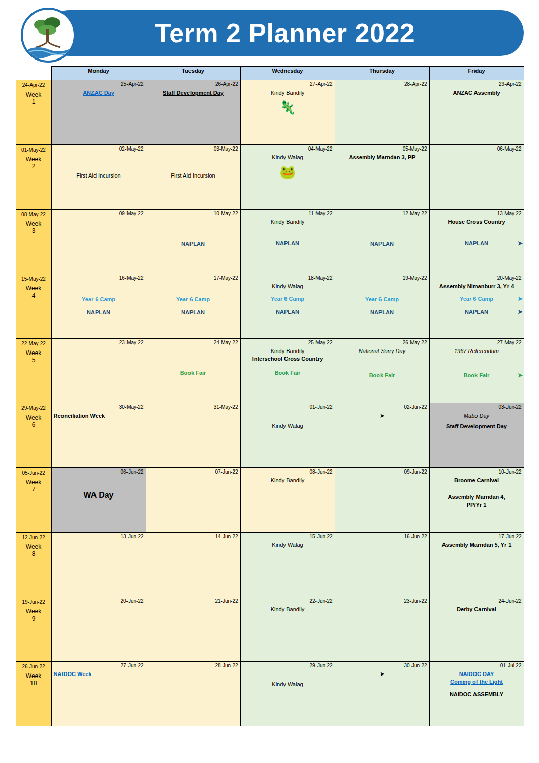Term 2 Planner 2022
| | Monday | Tuesday | Wednesday | Thursday | Friday |
| --- | --- | --- | --- | --- | --- |
| 24-Apr-22 Week 1 | 25-Apr-22 ANZAC Day | 26-Apr-22 Staff Development Day | 27-Apr-22 Kindy Bandily 🦎 | 28-Apr-22 | 29-Apr-22 ANZAC Assembly |
| 01-May-22 Week 2 | 02-May-22 First Aid Incursion | 03-May-22 First Aid Incursion | 04-May-22 Kindy Walag 🐸 | 05-May-22 Assembly Marndan 3, PP | 06-May-22 |
| 08-May-22 Week 3 | 09-May-22 | 10-May-22 NAPLAN | 11-May-22 Kindy Bandily NAPLAN | 12-May-22 NAPLAN | 13-May-22 House Cross Country NAPLAN ➤ |
| 15-May-22 Week 4 | 16-May-22 Year 6 Camp NAPLAN | 17-May-22 Year 6 Camp NAPLAN | 18-May-22 Kindy Walag Year 6 Camp NAPLAN | 19-May-22 Year 6 Camp NAPLAN | 20-May-22 Assembly Nimanburr 3, Yr 4 Year 6 Camp ➤ NAPLAN ➤ |
| 22-May-22 Week 5 | 23-May-22 | 24-May-22 Book Fair | 25-May-22 Kindy Bandily Interschool Cross Country Book Fair | 26-May-22 National Sorry Day Book Fair | 27-May-22 1967 Referendum Book Fair ➤ |
| 29-May-22 Week 6 | 30-May-22 Rconciliation Week | 31-May-22 | 01-Jun-22 Kindy Walag | 02-Jun-22 ➤ | 03-Jun-22 Mabo Day Staff Development Day |
| 05-Jun-22 Week 7 | 06-Jun-22 WA Day | 07-Jun-22 | 08-Jun-22 Kindy Bandily | 09-Jun-22 | 10-Jun-22 Broome Carnival Assembly Marndan 4, PP/Yr 1 |
| 12-Jun-22 Week 8 | 13-Jun-22 | 14-Jun-22 | 15-Jun-22 Kindy Walag | 16-Jun-22 | 17-Jun-22 Assembly Marndan 5, Yr 1 |
| 19-Jun-22 Week 9 | 20-Jun-22 | 21-Jun-22 | 22-Jun-22 Kindy Bandily | 23-Jun-22 | 24-Jun-22 Derby Carnival |
| 26-Jun-22 Week 10 | 27-Jun-22 NAIDOC Week | 28-Jun-22 | 29-Jun-22 Kindy Walag | 30-Jun-22 ➤ | 01-Jul-22 NAIDOC DAY Coming of the Light NAIDOC ASSEMBLY |